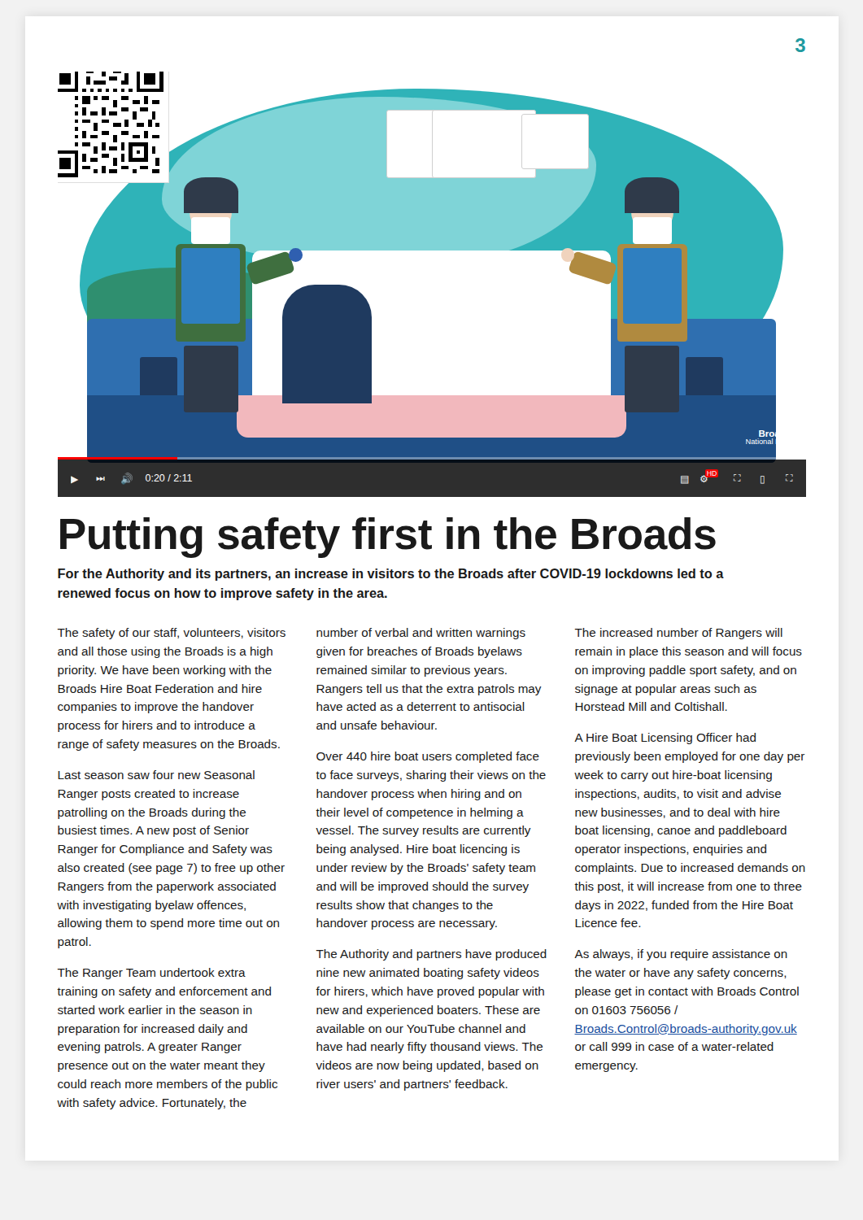3
BroadsNational Park
▶ ⏭ 🔊 0:20 / 2:11 ▤ ⚙HD ⛶ ▯ ⛶
Putting safety first in the Broads
For the Authority and its partners, an increase in visitors to the Broads after COVID-19 lockdowns led to a renewed focus on how to improve safety in the area.
The safety of our staff, volunteers, visitors and all those using the Broads is a high priority. We have been working with the Broads Hire Boat Federation and hire companies to improve the handover process for hirers and to introduce a range of safety measures on the Broads.
Last season saw four new Seasonal Ranger posts created to increase patrolling on the Broads during the busiest times. A new post of Senior Ranger for Compliance and Safety was also created (see page 7) to free up other Rangers from the paperwork associated with investigating byelaw offences, allowing them to spend more time out on patrol.
The Ranger Team undertook extra training on safety and enforcement and started work earlier in the season in preparation for increased daily and evening patrols. A greater Ranger presence out on the water meant they could reach more members of the public with safety advice. Fortunately, the number of verbal and written warnings given for breaches of Broads byelaws remained similar to previous years. Rangers tell us that the extra patrols may have acted as a deterrent to antisocial and unsafe behaviour.
Over 440 hire boat users completed face to face surveys, sharing their views on the handover process when hiring and on their level of competence in helming a vessel. The survey results are currently being analysed. Hire boat licencing is under review by the Broads' safety team and will be improved should the survey results show that changes to the handover process are necessary.
The Authority and partners have produced nine new animated boating safety videos for hirers, which have proved popular with new and experienced boaters. These are available on our YouTube channel and have had nearly fifty thousand views. The videos are now being updated, based on river users' and partners' feedback.
The increased number of Rangers will remain in place this season and will focus on improving paddle sport safety, and on signage at popular areas such as Horstead Mill and Coltishall.
A Hire Boat Licensing Officer had previously been employed for one day per week to carry out hire-boat licensing inspections, audits, to visit and advise new businesses, and to deal with hire boat licensing, canoe and paddleboard operator inspections, enquiries and complaints. Due to increased demands on this post, it will increase from one to three days in 2022, funded from the Hire Boat Licence fee.
As always, if you require assistance on the water or have any safety concerns, please get in contact with Broads Control on 01603 756056 / Broads.Control@broads-authority.gov.uk or call 999 in case of a water-related emergency.